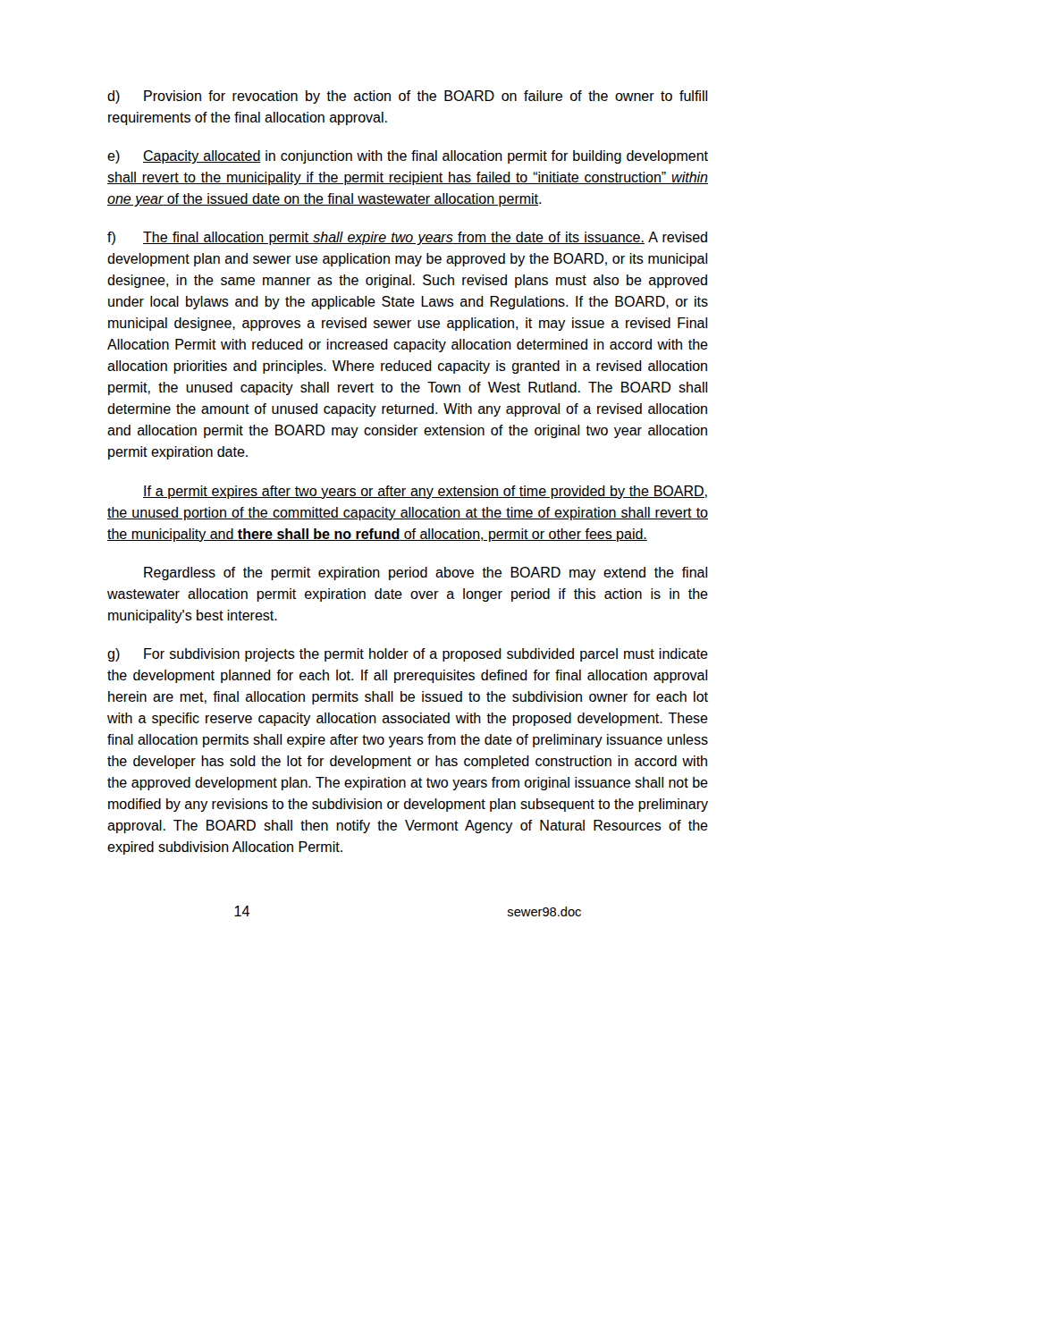d) Provision for revocation by the action of the BOARD on failure of the owner to fulfill requirements of the final allocation approval.
e) Capacity allocated in conjunction with the final allocation permit for building development shall revert to the municipality if the permit recipient has failed to “initiate construction” within one year of the issued date on the final wastewater allocation permit.
f) The final allocation permit shall expire two years from the date of its issuance. A revised development plan and sewer use application may be approved by the BOARD, or its municipal designee, in the same manner as the original. Such revised plans must also be approved under local bylaws and by the applicable State Laws and Regulations. If the BOARD, or its municipal designee, approves a revised sewer use application, it may issue a revised Final Allocation Permit with reduced or increased capacity allocation determined in accord with the allocation priorities and principles. Where reduced capacity is granted in a revised allocation permit, the unused capacity shall revert to the Town of West Rutland. The BOARD shall determine the amount of unused capacity returned. With any approval of a revised allocation and allocation permit the BOARD may consider extension of the original two year allocation permit expiration date.
If a permit expires after two years or after any extension of time provided by the BOARD, the unused portion of the committed capacity allocation at the time of expiration shall revert to the municipality and there shall be no refund of allocation, permit or other fees paid.
Regardless of the permit expiration period above the BOARD may extend the final wastewater allocation permit expiration date over a longer period if this action is in the municipality's best interest.
g) For subdivision projects the permit holder of a proposed subdivided parcel must indicate the development planned for each lot. If all prerequisites defined for final allocation approval herein are met, final allocation permits shall be issued to the subdivision owner for each lot with a specific reserve capacity allocation associated with the proposed development. These final allocation permits shall expire after two years from the date of preliminary issuance unless the developer has sold the lot for development or has completed construction in accord with the approved development plan. The expiration at two years from original issuance shall not be modified by any revisions to the subdivision or development plan subsequent to the preliminary approval. The BOARD shall then notify the Vermont Agency of Natural Resources of the expired subdivision Allocation Permit.
14 sewer98.doc